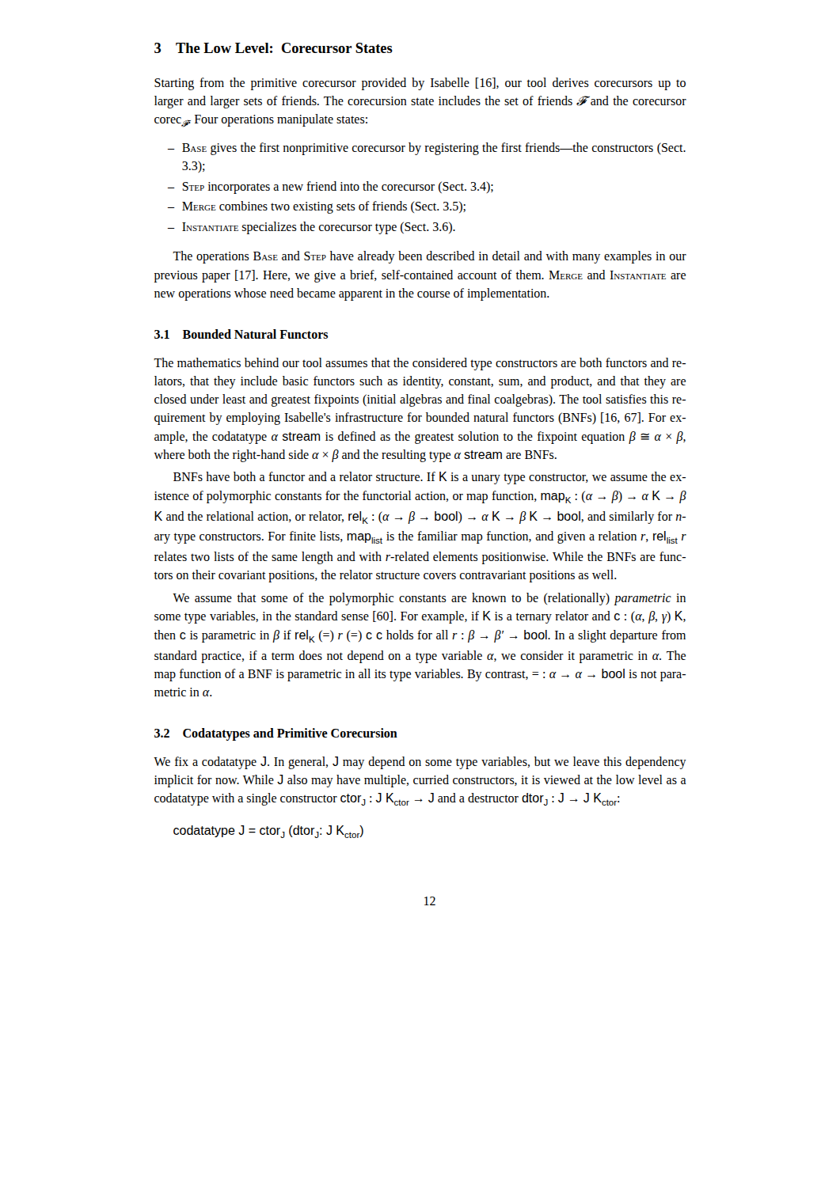3 The Low Level: Corecursor States
Starting from the primitive corecursor provided by Isabelle [16], our tool derives corecursors up to larger and larger sets of friends. The corecursion state includes the set of friends 𝓕 and the corecursor corec𝓕. Four operations manipulate states:
Base gives the first nonprimitive corecursor by registering the first friends—the constructors (Sect. 3.3);
Step incorporates a new friend into the corecursor (Sect. 3.4);
Merge combines two existing sets of friends (Sect. 3.5);
Instantiate specializes the corecursor type (Sect. 3.6).
The operations Base and Step have already been described in detail and with many examples in our previous paper [17]. Here, we give a brief, self-contained account of them. Merge and Instantiate are new operations whose need became apparent in the course of implementation.
3.1 Bounded Natural Functors
The mathematics behind our tool assumes that the considered type constructors are both functors and relators, that they include basic functors such as identity, constant, sum, and product, and that they are closed under least and greatest fixpoints (initial algebras and final coalgebras). The tool satisfies this requirement by employing Isabelle's infrastructure for bounded natural functors (BNFs) [16, 67]. For example, the codatatype α stream is defined as the greatest solution to the fixpoint equation β ≅ α × β, where both the right-hand side α × β and the resulting type α stream are BNFs.
BNFs have both a functor and a relator structure. If K is a unary type constructor, we assume the existence of polymorphic constants for the functorial action, or map function, mapK : (α → β) → α K → β K and the relational action, or relator, relK : (α → β → bool) → α K → β K → bool, and similarly for n-ary type constructors. For finite lists, maplist is the familiar map function, and given a relation r, rellist r relates two lists of the same length and with r-related elements positionwise. While the BNFs are functors on their covariant positions, the relator structure covers contravariant positions as well.
We assume that some of the polymorphic constants are known to be (relationally) parametric in some type variables, in the standard sense [60]. For example, if K is a ternary relator and c : (α, β, γ) K, then c is parametric in β if relK (=) r (=) c c holds for all r : β → β′ → bool. In a slight departure from standard practice, if a term does not depend on a type variable α, we consider it parametric in α. The map function of a BNF is parametric in all its type variables. By contrast, = : α → α → bool is not parametric in α.
3.2 Codatatypes and Primitive Corecursion
We fix a codatatype J. In general, J may depend on some type variables, but we leave this dependency implicit for now. While J also may have multiple, curried constructors, it is viewed at the low level as a codatatype with a single constructor ctorJ : J Kctor → J and a destructor dtorJ : J → J Kctor:
codatatype J = ctorJ (dtorJ: J Kctor)
12